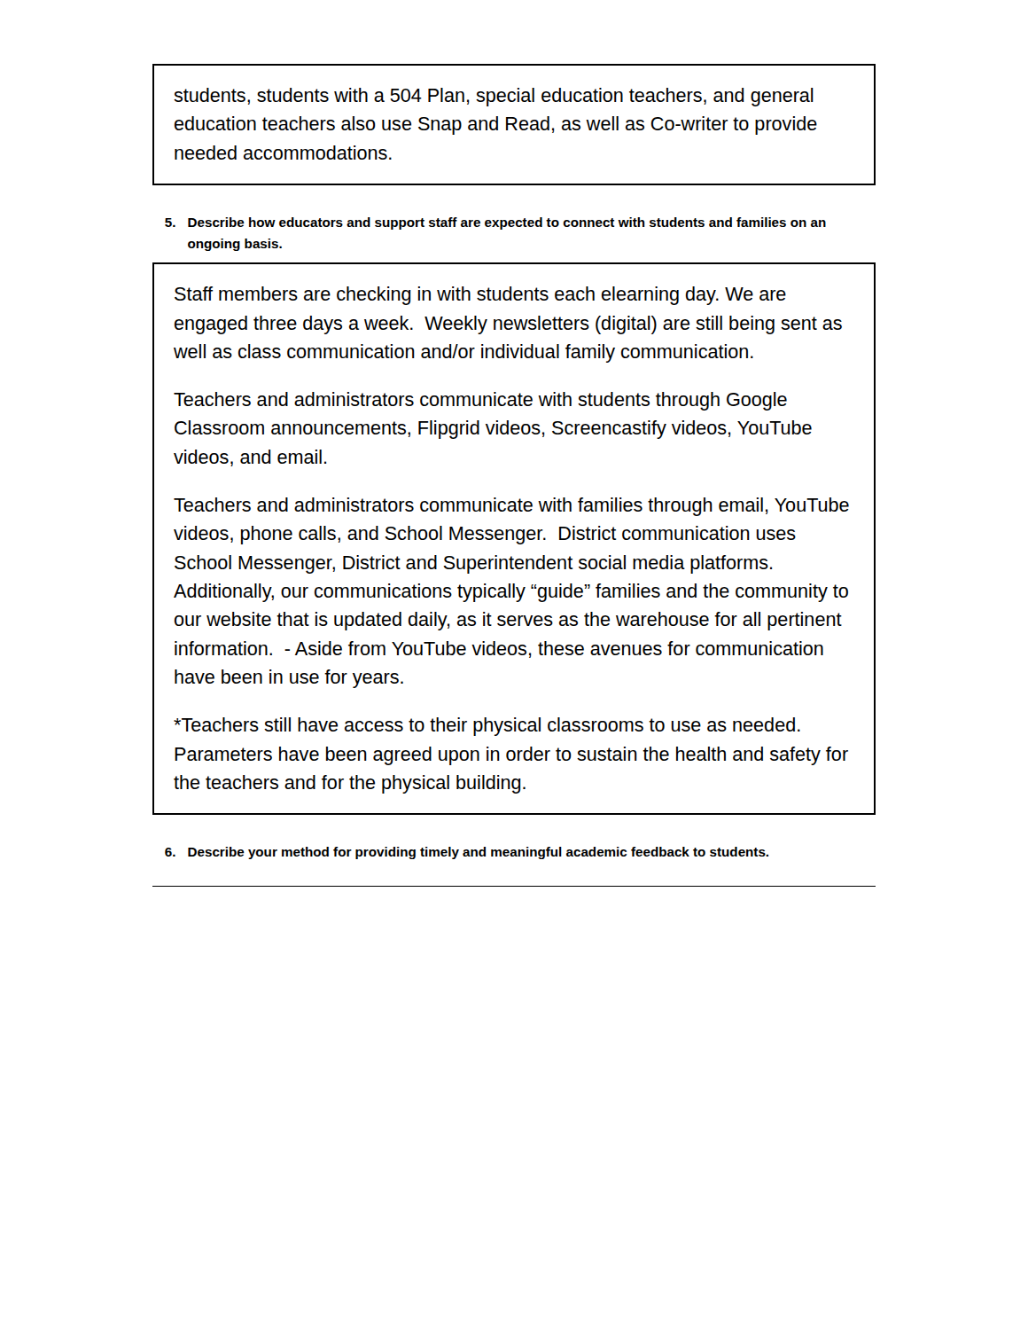students, students with a 504 Plan, special education teachers, and general education teachers also use Snap and Read, as well as Co-writer to provide needed accommodations.
Describe how educators and support staff are expected to connect with students and families on an ongoing basis.
Staff members are checking in with students each elearning day. We are engaged three days a week. Weekly newsletters (digital) are still being sent as well as class communication and/or individual family communication.
Teachers and administrators communicate with students through Google Classroom announcements, Flipgrid videos, Screencastify videos, YouTube videos, and email.
Teachers and administrators communicate with families through email, YouTube videos, phone calls, and School Messenger. District communication uses School Messenger, District and Superintendent social media platforms. Additionally, our communications typically “guide” families and the community to our website that is updated daily, as it serves as the warehouse for all pertinent information. - Aside from YouTube videos, these avenues for communication have been in use for years.
*Teachers still have access to their physical classrooms to use as needed. Parameters have been agreed upon in order to sustain the health and safety for the teachers and for the physical building.
Describe your method for providing timely and meaningful academic feedback to students.